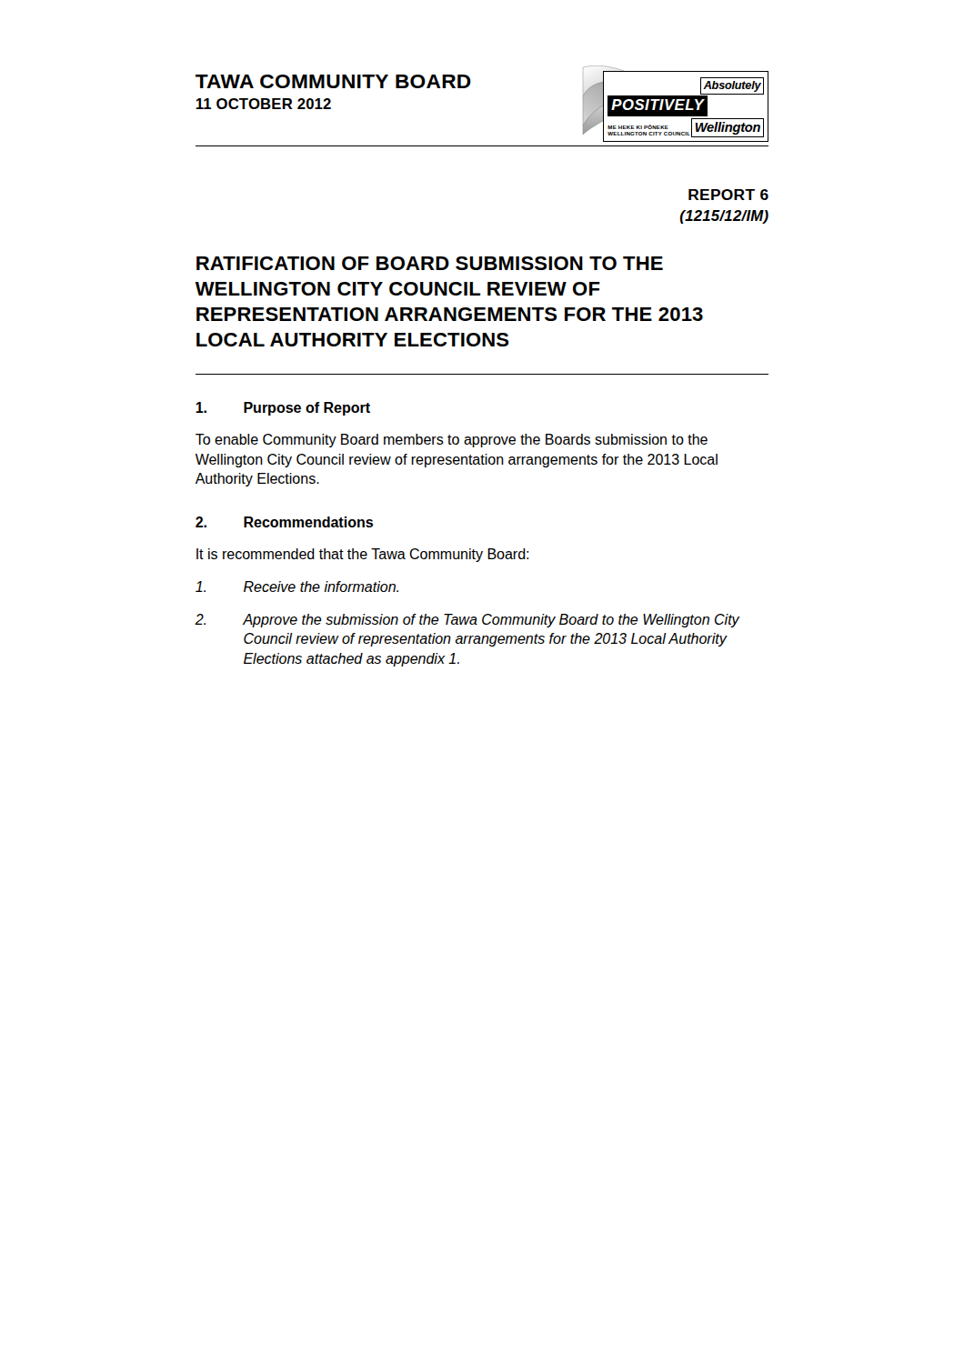TAWA COMMUNITY BOARD
11 OCTOBER 2012
Absolutely
POSITIVELY
Me Heke Ki Pōneke
Wellington City Council
Wellington
REPORT 6 (1215/12/IM)
RATIFICATION OF BOARD SUBMISSION TO THE WELLINGTON CITY COUNCIL REVIEW OF REPRESENTATION ARRANGEMENTS FOR THE 2013 LOCAL AUTHORITY ELECTIONS
1. Purpose of Report
To enable Community Board members to approve the Boards submission to the Wellington City Council review of representation arrangements for the 2013 Local Authority Elections.
2. Recommendations
It is recommended that the Tawa Community Board:
1. Receive the information.
2. Approve the submission of the Tawa Community Board to the Wellington City Council review of representation arrangements for the 2013 Local Authority Elections attached as appendix 1.